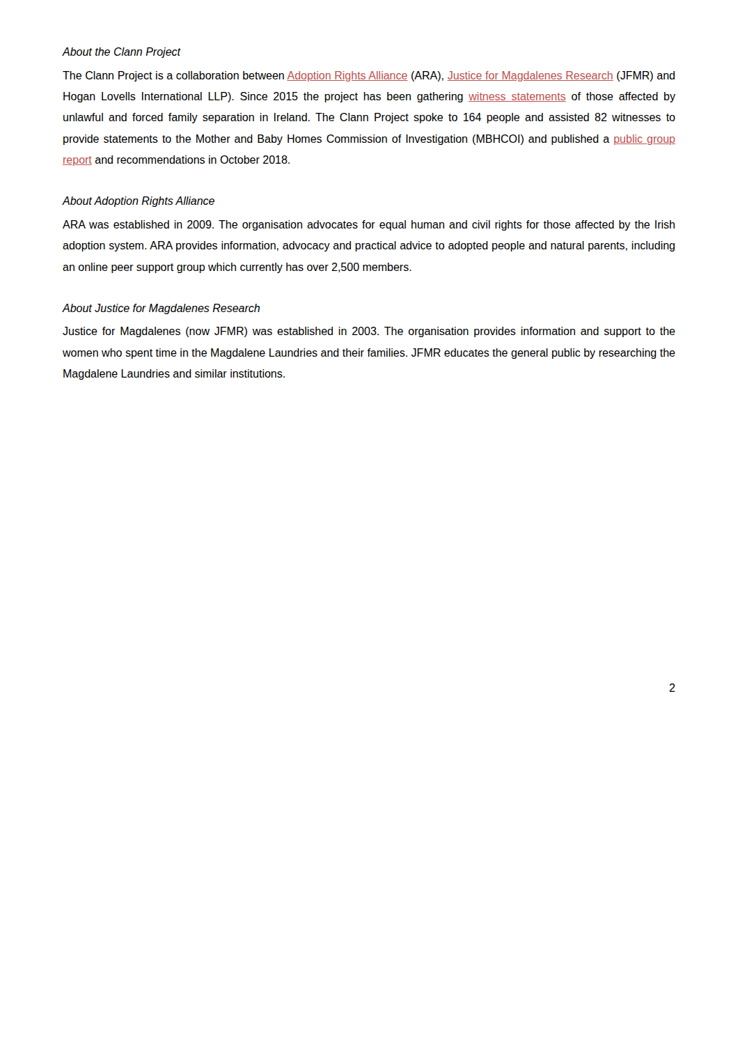About the Clann Project
The Clann Project is a collaboration between Adoption Rights Alliance (ARA), Justice for Magdalenes Research (JFMR) and Hogan Lovells International LLP). Since 2015 the project has been gathering witness statements of those affected by unlawful and forced family separation in Ireland. The Clann Project spoke to 164 people and assisted 82 witnesses to provide statements to the Mother and Baby Homes Commission of Investigation (MBHCOI) and published a public group report and recommendations in October 2018.
About Adoption Rights Alliance
ARA was established in 2009. The organisation advocates for equal human and civil rights for those affected by the Irish adoption system. ARA provides information, advocacy and practical advice to adopted people and natural parents, including an online peer support group which currently has over 2,500 members.
About Justice for Magdalenes Research
Justice for Magdalenes (now JFMR) was established in 2003. The organisation provides information and support to the women who spent time in the Magdalene Laundries and their families. JFMR educates the general public by researching the Magdalene Laundries and similar institutions.
2